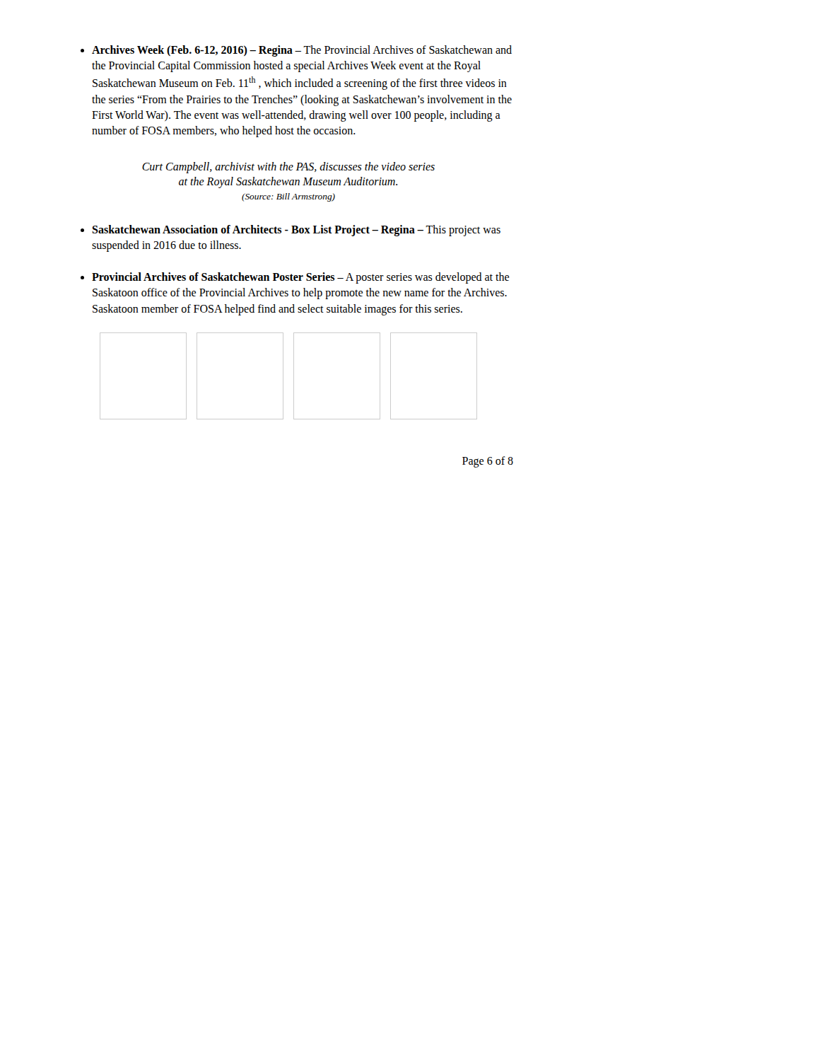Archives Week (Feb. 6-12, 2016) – Regina – The Provincial Archives of Saskatchewan and the Provincial Capital Commission hosted a special Archives Week event at the Royal Saskatchewan Museum on Feb. 11th , which included a screening of the first three videos in the series “From the Prairies to the Trenches” (looking at Saskatchewan’s involvement in the First World War). The event was well-attended, drawing well over 100 people, including a number of FOSA members, who helped host the occasion.
Curt Campbell, archivist with the PAS, discusses the video series
at the Royal Saskatchewan Museum Auditorium.
(Source: Bill Armstrong)
Saskatchewan Association of Architects - Box List Project – Regina – This project was suspended in 2016 due to illness.
Provincial Archives of Saskatchewan Poster Series – A poster series was developed at the Saskatoon office of the Provincial Archives to help promote the new name for the Archives. Saskatoon member of FOSA helped find and select suitable images for this series.
Page 6 of 8